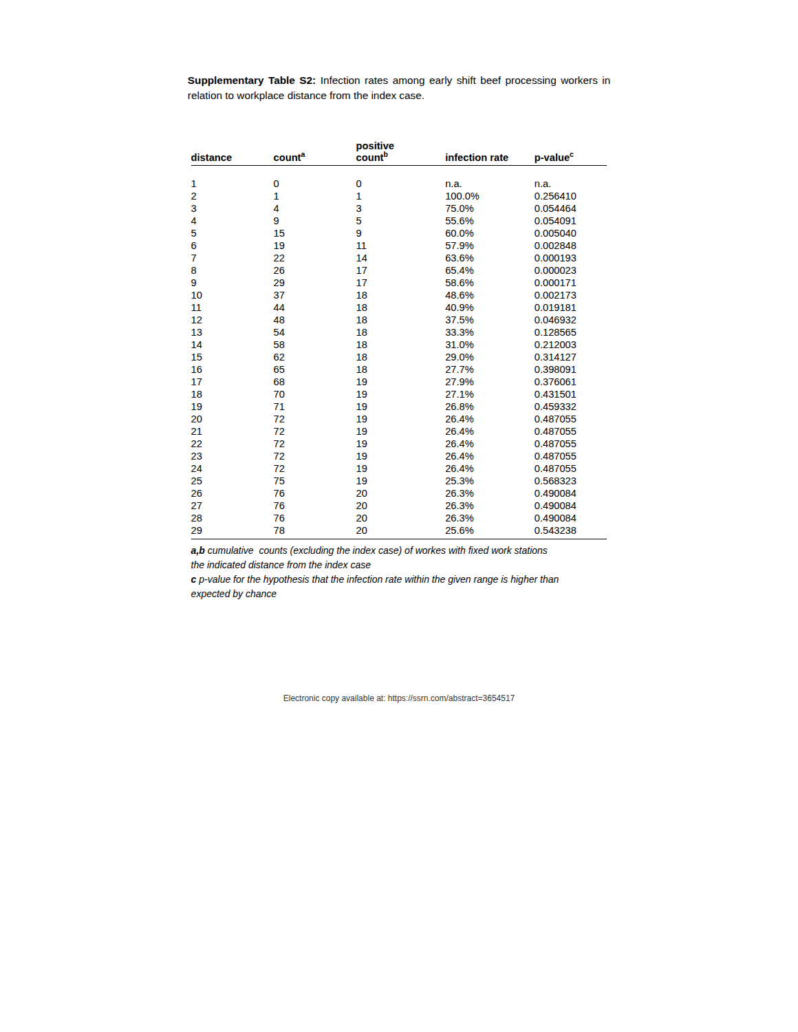Supplementary Table S2: Infection rates among early shift beef processing workers in relation to workplace distance from the index case.
| | | positive | | |
| --- | --- | --- | --- | --- |
| distance | count a | count b | infection rate | p-value c |
| 1 | 0 | 0 | n.a. | n.a. |
| 2 | 1 | 1 | 100.0% | 0.256410 |
| 3 | 4 | 3 | 75.0% | 0.054464 |
| 4 | 9 | 5 | 55.6% | 0.054091 |
| 5 | 15 | 9 | 60.0% | 0.005040 |
| 6 | 19 | 11 | 57.9% | 0.002848 |
| 7 | 22 | 14 | 63.6% | 0.000193 |
| 8 | 26 | 17 | 65.4% | 0.000023 |
| 9 | 29 | 17 | 58.6% | 0.000171 |
| 10 | 37 | 18 | 48.6% | 0.002173 |
| 11 | 44 | 18 | 40.9% | 0.019181 |
| 12 | 48 | 18 | 37.5% | 0.046932 |
| 13 | 54 | 18 | 33.3% | 0.128565 |
| 14 | 58 | 18 | 31.0% | 0.212003 |
| 15 | 62 | 18 | 29.0% | 0.314127 |
| 16 | 65 | 18 | 27.7% | 0.398091 |
| 17 | 68 | 19 | 27.9% | 0.376061 |
| 18 | 70 | 19 | 27.1% | 0.431501 |
| 19 | 71 | 19 | 26.8% | 0.459332 |
| 20 | 72 | 19 | 26.4% | 0.487055 |
| 21 | 72 | 19 | 26.4% | 0.487055 |
| 22 | 72 | 19 | 26.4% | 0.487055 |
| 23 | 72 | 19 | 26.4% | 0.487055 |
| 24 | 72 | 19 | 26.4% | 0.487055 |
| 25 | 75 | 19 | 25.3% | 0.568323 |
| 26 | 76 | 20 | 26.3% | 0.490084 |
| 27 | 76 | 20 | 26.3% | 0.490084 |
| 28 | 76 | 20 | 26.3% | 0.490084 |
| 29 | 78 | 20 | 25.6% | 0.543238 |
a,b cumulative counts (excluding the index case) of workes with fixed work stations the indicated distance from the index case
c p-value for the hypothesis that the infection rate within the given range is higher than expected by chance
Electronic copy available at: https://ssrn.com/abstract=3654517